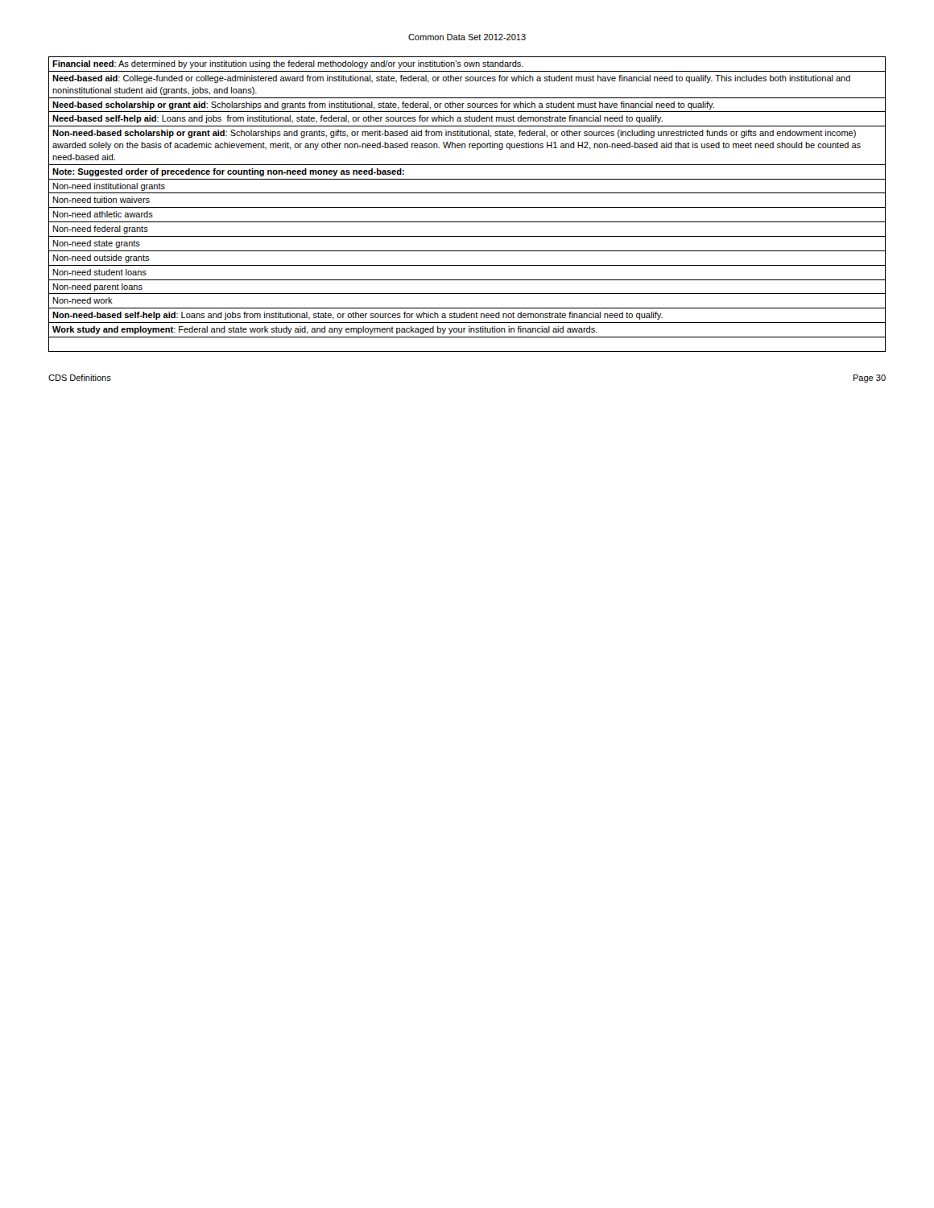Common Data Set 2012-2013
| Financial need : As determined by your institution using the federal methodology and/or your institution's own standards. |
| Need-based aid : College-funded or college-administered award from institutional, state, federal, or other sources for which a student must have financial need to qualify. This includes both institutional and noninstitutional student aid (grants, jobs, and loans). |
| Need-based scholarship or grant aid : Scholarships and grants from institutional, state, federal, or other sources for which a student must have financial need to qualify. |
| Need-based self-help aid : Loans and jobs from institutional, state, federal, or other sources for which a student must demonstrate financial need to qualify. |
| Non-need-based scholarship or grant aid : Scholarships and grants, gifts, or merit-based aid from institutional, state, federal, or other sources (including unrestricted funds or gifts and endowment income) awarded solely on the basis of academic achievement, merit, or any other non-need-based reason. When reporting questions H1 and H2, non-need-based aid that is used to meet need should be counted as need-based aid. |
| Note: Suggested order of precedence for counting non-need money as need-based: |
| Non-need institutional grants |
| Non-need tuition waivers |
| Non-need athletic awards |
| Non-need federal grants |
| Non-need state grants |
| Non-need outside grants |
| Non-need student loans |
| Non-need parent loans |
| Non-need work |
| Non-need-based self-help aid : Loans and jobs from institutional, state, or other sources for which a student need not demonstrate financial need to qualify. |
| Work study and employment : Federal and state work study aid, and any employment packaged by your institution in financial aid awards. |
CDS Definitions
Page 30